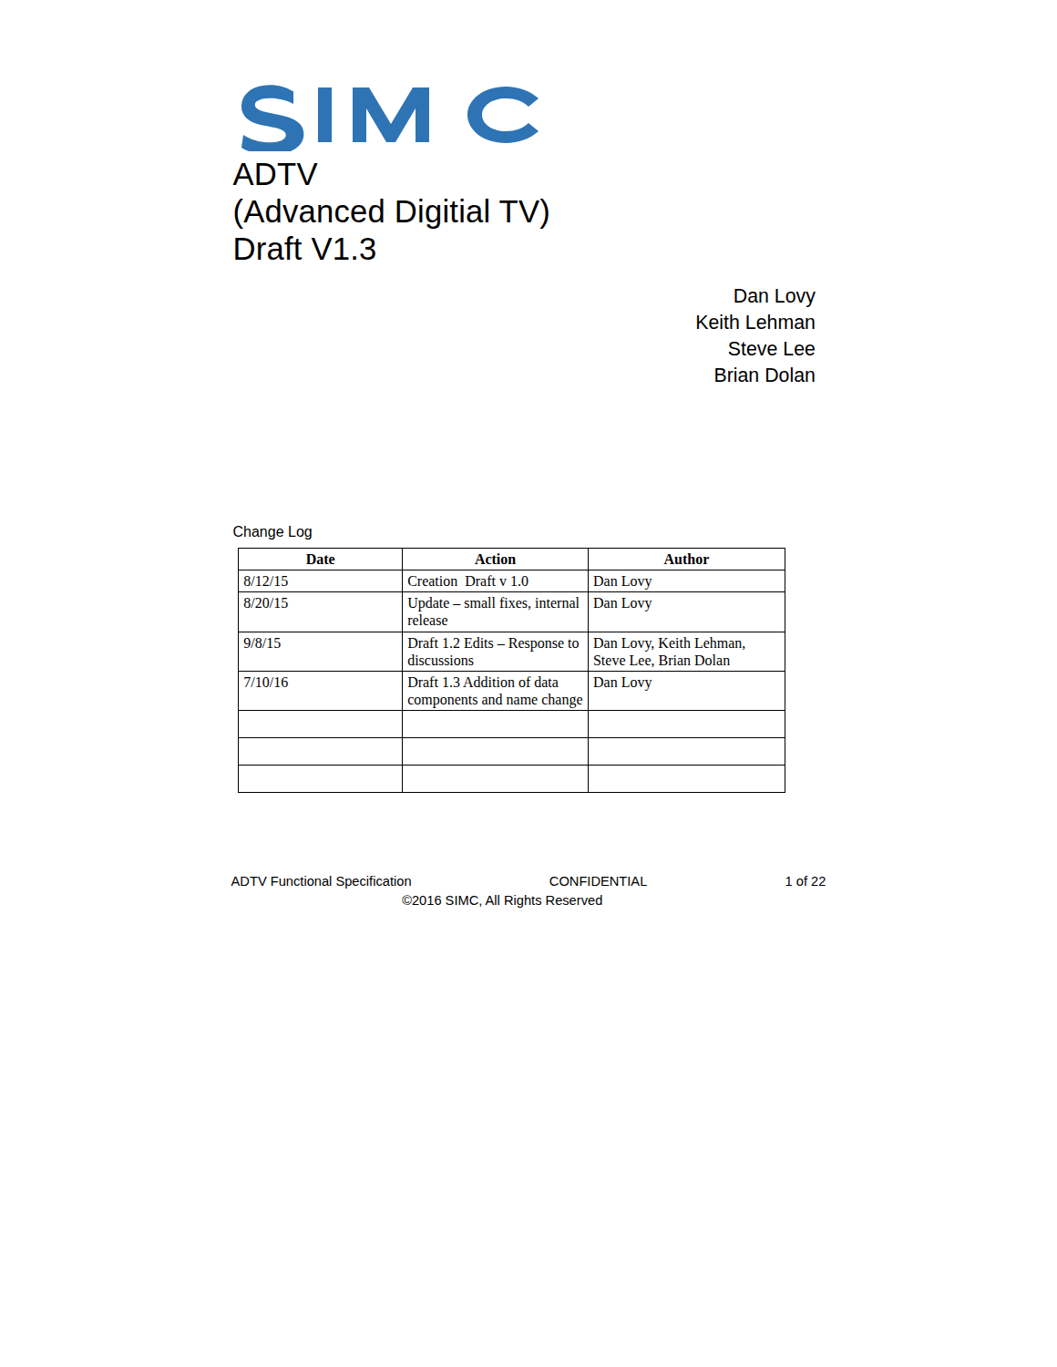ADTV
(Advanced Digitial TV)
Draft V1.3
Dan Lovy
Keith Lehman
Steve Lee
Brian Dolan
Change Log
| Date | Action | Author |
| --- | --- | --- |
| 8/12/15 | Creation Draft v 1.0 | Dan Lovy |
| 8/20/15 | Update – small fixes, internal release | Dan Lovy |
| 9/8/15 | Draft 1.2 Edits – Response to discussions | Dan Lovy, Keith Lehman, Steve Lee, Brian Dolan |
| 7/10/16 | Draft 1.3 Addition of data components and name change | Dan Lovy |
ADTV Functional Specification
CONFIDENTIAL
1 of 22
©2016 SIMC, All Rights Reserved